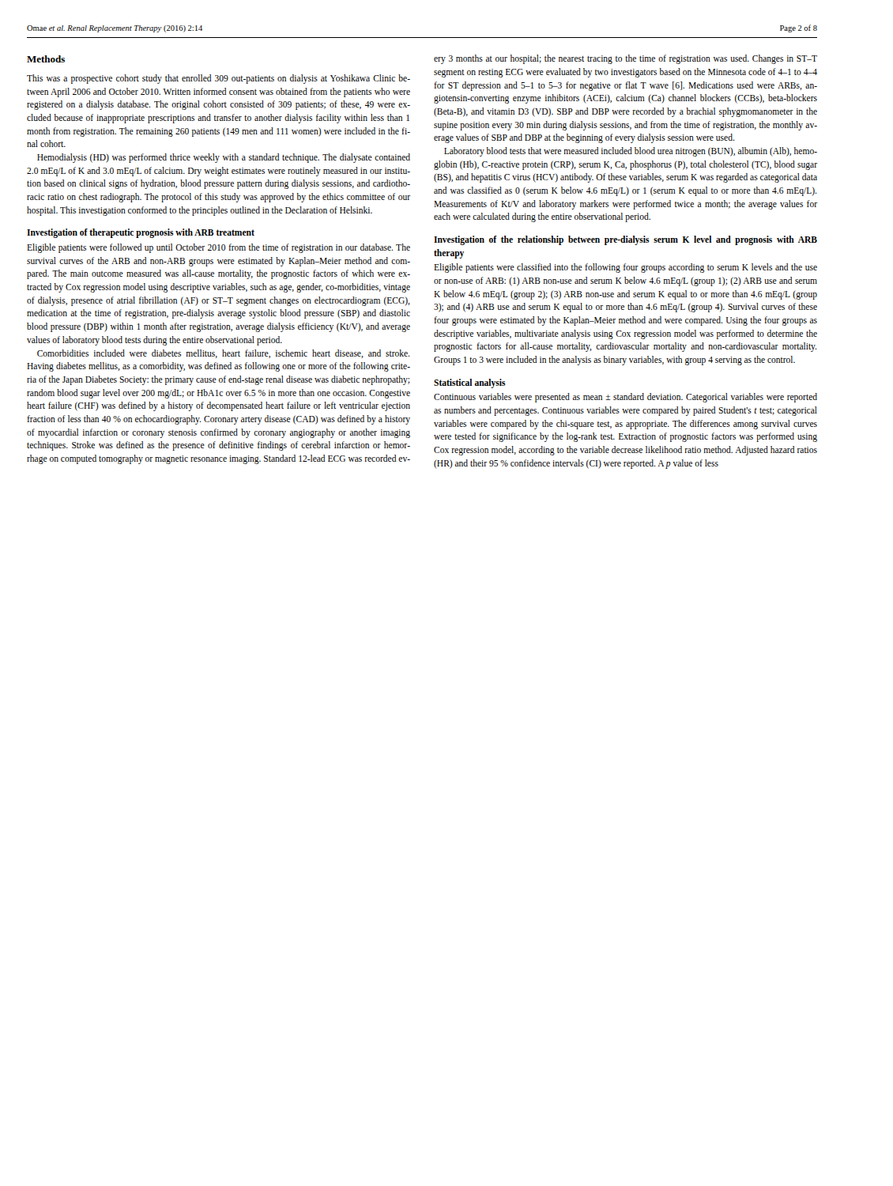Omae et al. Renal Replacement Therapy (2016) 2:14 Page 2 of 8
Methods
This was a prospective cohort study that enrolled 309 out-patients on dialysis at Yoshikawa Clinic between April 2006 and October 2010. Written informed consent was obtained from the patients who were registered on a dialysis database. The original cohort consisted of 309 patients; of these, 49 were excluded because of inappropriate prescriptions and transfer to another dialysis facility within less than 1 month from registration. The remaining 260 patients (149 men and 111 women) were included in the final cohort.
Hemodialysis (HD) was performed thrice weekly with a standard technique. The dialysate contained 2.0 mEq/L of K and 3.0 mEq/L of calcium. Dry weight estimates were routinely measured in our institution based on clinical signs of hydration, blood pressure pattern during dialysis sessions, and cardiothoracic ratio on chest radiograph. The protocol of this study was approved by the ethics committee of our hospital. This investigation conformed to the principles outlined in the Declaration of Helsinki.
Investigation of therapeutic prognosis with ARB treatment
Eligible patients were followed up until October 2010 from the time of registration in our database. The survival curves of the ARB and non-ARB groups were estimated by Kaplan–Meier method and compared. The main outcome measured was all-cause mortality, the prognostic factors of which were extracted by Cox regression model using descriptive variables, such as age, gender, co-morbidities, vintage of dialysis, presence of atrial fibrillation (AF) or ST–T segment changes on electrocardiogram (ECG), medication at the time of registration, pre-dialysis average systolic blood pressure (SBP) and diastolic blood pressure (DBP) within 1 month after registration, average dialysis efficiency (Kt/V), and average values of laboratory blood tests during the entire observational period.
Comorbidities included were diabetes mellitus, heart failure, ischemic heart disease, and stroke. Having diabetes mellitus, as a comorbidity, was defined as following one or more of the following criteria of the Japan Diabetes Society: the primary cause of end-stage renal disease was diabetic nephropathy; random blood sugar level over 200 mg/dL; or HbA1c over 6.5 % in more than one occasion. Congestive heart failure (CHF) was defined by a history of decompensated heart failure or left ventricular ejection fraction of less than 40 % on echocardiography. Coronary artery disease (CAD) was defined by a history of myocardial infarction or coronary stenosis confirmed by coronary angiography or another imaging techniques. Stroke was defined as the presence of definitive findings of cerebral infarction or hemorrhage on computed tomography or magnetic resonance imaging. Standard 12-lead ECG was recorded every 3 months at our hospital; the nearest tracing to the time of registration was used. Changes in ST–T segment on resting ECG were evaluated by two investigators based on the Minnesota code of 4–1 to 4–4 for ST depression and 5–1 to 5–3 for negative or flat T wave [6]. Medications used were ARBs, angiotensin-converting enzyme inhibitors (ACEi), calcium (Ca) channel blockers (CCBs), beta-blockers (Beta-B), and vitamin D3 (VD). SBP and DBP were recorded by a brachial sphygmomanometer in the supine position every 30 min during dialysis sessions, and from the time of registration, the monthly average values of SBP and DBP at the beginning of every dialysis session were used.
Laboratory blood tests that were measured included blood urea nitrogen (BUN), albumin (Alb), hemoglobin (Hb), C-reactive protein (CRP), serum K, Ca, phosphorus (P), total cholesterol (TC), blood sugar (BS), and hepatitis C virus (HCV) antibody. Of these variables, serum K was regarded as categorical data and was classified as 0 (serum K below 4.6 mEq/L) or 1 (serum K equal to or more than 4.6 mEq/L). Measurements of Kt/V and laboratory markers were performed twice a month; the average values for each were calculated during the entire observational period.
Investigation of the relationship between pre-dialysis serum K level and prognosis with ARB therapy
Eligible patients were classified into the following four groups according to serum K levels and the use or non-use of ARB: (1) ARB non-use and serum K below 4.6 mEq/L (group 1); (2) ARB use and serum K below 4.6 mEq/L (group 2); (3) ARB non-use and serum K equal to or more than 4.6 mEq/L (group 3); and (4) ARB use and serum K equal to or more than 4.6 mEq/L (group 4). Survival curves of these four groups were estimated by the Kaplan–Meier method and were compared. Using the four groups as descriptive variables, multivariate analysis using Cox regression model was performed to determine the prognostic factors for all-cause mortality, cardiovascular mortality and non-cardiovascular mortality. Groups 1 to 3 were included in the analysis as binary variables, with group 4 serving as the control.
Statistical analysis
Continuous variables were presented as mean ± standard deviation. Categorical variables were reported as numbers and percentages. Continuous variables were compared by paired Student's t test; categorical variables were compared by the chi-square test, as appropriate. The differences among survival curves were tested for significance by the log-rank test. Extraction of prognostic factors was performed using Cox regression model, according to the variable decrease likelihood ratio method. Adjusted hazard ratios (HR) and their 95 % confidence intervals (CI) were reported. A p value of less